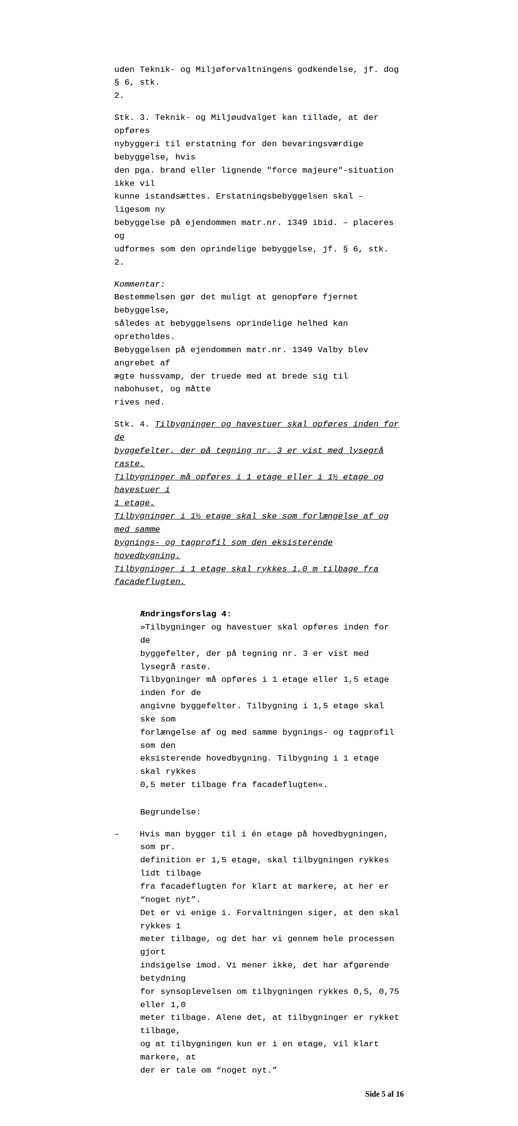uden Teknik- og Miljøforvaltningens godkendelse, jf. dog § 6, stk.
2.
Stk. 3. Teknik- og Miljøudvalget kan tillade, at der opføres
nybyggeri til erstatning for den bevaringsværdige bebyggelse, hvis
den pga. brand eller lignende "force majeure"-situation ikke vil
kunne istandsættes. Erstatningsbebyggelsen skal – ligesom ny
bebyggelse på ejendommen matr.nr. 1349 ibid. – placeres og
udformes som den oprindelige bebyggelse, jf. § 6, stk. 2.
Kommentar:
Bestemmelsen gør det muligt at genopføre fjernet bebyggelse,
således at bebyggelsens oprindelige helhed kan opretholdes.
Bebyggelsen på ejendommen matr.nr. 1349 Valby blev angrebet af
ægte hussvamp, der truede med at brede sig til nabohuset, og måtte
rives ned.
Stk. 4. Tilbygninger og havestuer skal opføres inden for de
byggefelter, der på tegning nr. 3 er vist med lysegrå raste.
Tilbygninger må opføres i 1 etage eller i 1½ etage og havestuer i
1 etage.
Tilbygninger i 1½ etage skal ske som forlængelse af og med samme
bygnings- og tagprofil som den eksisterende hovedbygning.
Tilbygninger i 1 etage skal rykkes 1,0 m tilbage fra
facadeflugten.
Ændringsforslag 4:
»Tilbygninger og havestuer skal opføres inden for de
byggefelter, der på tegning nr. 3 er vist med lysegrå raste.
Tilbygninger må opføres i 1 etage eller 1,5 etage inden for de
angivne byggefelter. Tilbygning i 1,5 etage skal ske som
forlængelse af og med samme bygnings- og tagprofil som den
eksisterende hovedbygning. Tilbygning i 1 etage skal rykkes
0,5 meter tilbage fra facadeflugten«.
Begrundelse:
– Hvis man bygger til i én etage på hovedbygningen, som pr.
definition er 1,5 etage, skal tilbygningen rykkes lidt tilbage
fra facadeflugten for klart at markere, at her er “noget nyt”.
Det er vi enige i. Forvaltningen siger, at den skal rykkes 1
meter tilbage, og det har vi gennem hele processen gjort
indsigelse imod. Vi mener ikke, det har afgørende betydning
for synsoplevelsen om tilbygningen rykkes 0,5, 0,75 eller 1,0
meter tilbage. Alene det, at tilbygninger er rykket tilbage,
og at tilbygningen kun er i en etage, vil klart markere, at
der er tale om “noget nyt.”
Side 5 af 16